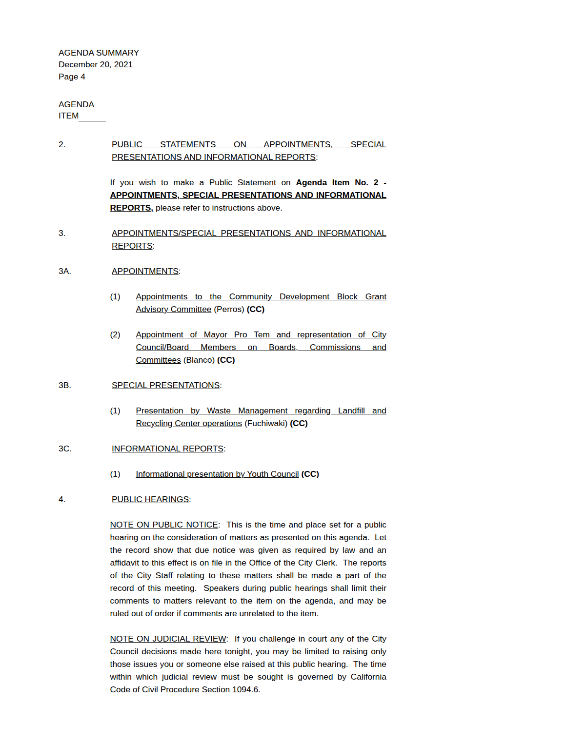AGENDA SUMMARY
December 20, 2021
Page 4
AGENDA
ITEM
2.
PUBLIC STATEMENTS ON APPOINTMENTS, SPECIAL PRESENTATIONS AND INFORMATIONAL REPORTS:
If you wish to make a Public Statement on Agenda Item No. 2 - APPOINTMENTS, SPECIAL PRESENTATIONS AND INFORMATIONAL REPORTS, please refer to instructions above.
3.
APPOINTMENTS/SPECIAL PRESENTATIONS AND INFORMATIONAL REPORTS:
3A.
APPOINTMENTS:
(1)
Appointments to the Community Development Block Grant Advisory Committee (Perros) (CC)
(2)
Appointment of Mayor Pro Tem and representation of City Council/Board Members on Boards, Commissions and Committees (Blanco) (CC)
3B.
SPECIAL PRESENTATIONS:
(1)
Presentation by Waste Management regarding Landfill and Recycling Center operations (Fuchiwaki) (CC)
3C.
INFORMATIONAL REPORTS:
(1)
Informational presentation by Youth Council (CC)
4.
PUBLIC HEARINGS:
NOTE ON PUBLIC NOTICE: This is the time and place set for a public hearing on the consideration of matters as presented on this agenda. Let the record show that due notice was given as required by law and an affidavit to this effect is on file in the Office of the City Clerk. The reports of the City Staff relating to these matters shall be made a part of the record of this meeting. Speakers during public hearings shall limit their comments to matters relevant to the item on the agenda, and may be ruled out of order if comments are unrelated to the item.
NOTE ON JUDICIAL REVIEW: If you challenge in court any of the City Council decisions made here tonight, you may be limited to raising only those issues you or someone else raised at this public hearing. The time within which judicial review must be sought is governed by California Code of Civil Procedure Section 1094.6.